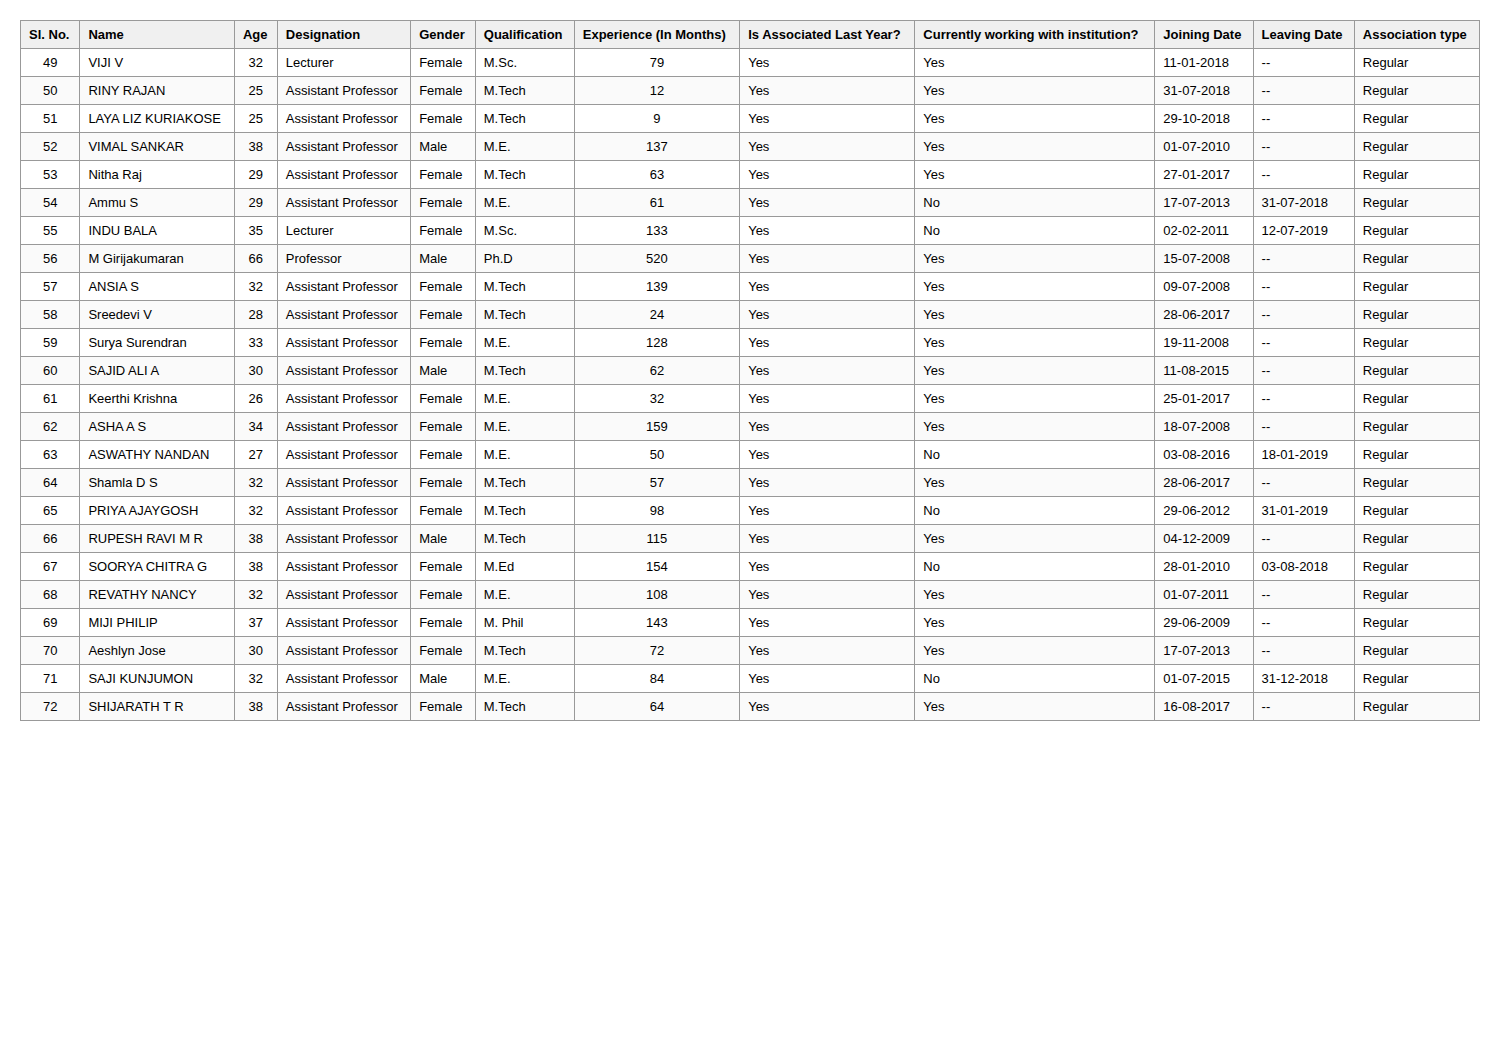| Sl. No. | Name | Age | Designation | Gender | Qualification | Experience (In Months) | Is Associated Last Year? | Currently working with institution? | Joining Date | Leaving Date | Association type |
| --- | --- | --- | --- | --- | --- | --- | --- | --- | --- | --- | --- |
| 49 | VIJI V | 32 | Lecturer | Female | M.Sc. | 79 | Yes | Yes | 11-01-2018 | -- | Regular |
| 50 | RINY RAJAN | 25 | Assistant Professor | Female | M.Tech | 12 | Yes | Yes | 31-07-2018 | -- | Regular |
| 51 | LAYA LIZ KURIAKOSE | 25 | Assistant Professor | Female | M.Tech | 9 | Yes | Yes | 29-10-2018 | -- | Regular |
| 52 | VIMAL SANKAR | 38 | Assistant Professor | Male | M.E. | 137 | Yes | Yes | 01-07-2010 | -- | Regular |
| 53 | Nitha Raj | 29 | Assistant Professor | Female | M.Tech | 63 | Yes | Yes | 27-01-2017 | -- | Regular |
| 54 | Ammu S | 29 | Assistant Professor | Female | M.E. | 61 | Yes | No | 17-07-2013 | 31-07-2018 | Regular |
| 55 | INDU BALA | 35 | Lecturer | Female | M.Sc. | 133 | Yes | No | 02-02-2011 | 12-07-2019 | Regular |
| 56 | M Girijakumaran | 66 | Professor | Male | Ph.D | 520 | Yes | Yes | 15-07-2008 | -- | Regular |
| 57 | ANSIA S | 32 | Assistant Professor | Female | M.Tech | 139 | Yes | Yes | 09-07-2008 | -- | Regular |
| 58 | Sreedevi V | 28 | Assistant Professor | Female | M.Tech | 24 | Yes | Yes | 28-06-2017 | -- | Regular |
| 59 | Surya Surendran | 33 | Assistant Professor | Female | M.E. | 128 | Yes | Yes | 19-11-2008 | -- | Regular |
| 60 | SAJID ALI A | 30 | Assistant Professor | Male | M.Tech | 62 | Yes | Yes | 11-08-2015 | -- | Regular |
| 61 | Keerthi Krishna | 26 | Assistant Professor | Female | M.E. | 32 | Yes | Yes | 25-01-2017 | -- | Regular |
| 62 | ASHA A S | 34 | Assistant Professor | Female | M.E. | 159 | Yes | Yes | 18-07-2008 | -- | Regular |
| 63 | ASWATHY NANDAN | 27 | Assistant Professor | Female | M.E. | 50 | Yes | No | 03-08-2016 | 18-01-2019 | Regular |
| 64 | Shamla D S | 32 | Assistant Professor | Female | M.Tech | 57 | Yes | Yes | 28-06-2017 | -- | Regular |
| 65 | PRIYA AJAYGOSH | 32 | Assistant Professor | Female | M.Tech | 98 | Yes | No | 29-06-2012 | 31-01-2019 | Regular |
| 66 | RUPESH RAVI M R | 38 | Assistant Professor | Male | M.Tech | 115 | Yes | Yes | 04-12-2009 | -- | Regular |
| 67 | SOORYA CHITRA G | 38 | Assistant Professor | Female | M.Ed | 154 | Yes | No | 28-01-2010 | 03-08-2018 | Regular |
| 68 | REVATHY NANCY | 32 | Assistant Professor | Female | M.E. | 108 | Yes | Yes | 01-07-2011 | -- | Regular |
| 69 | MIJI PHILIP | 37 | Assistant Professor | Female | M. Phil | 143 | Yes | Yes | 29-06-2009 | -- | Regular |
| 70 | Aeshlyn Jose | 30 | Assistant Professor | Female | M.Tech | 72 | Yes | Yes | 17-07-2013 | -- | Regular |
| 71 | SAJI KUNJUMON | 32 | Assistant Professor | Male | M.E. | 84 | Yes | No | 01-07-2015 | 31-12-2018 | Regular |
| 72 | SHIJARATH T R | 38 | Assistant Professor | Female | M.Tech | 64 | Yes | Yes | 16-08-2017 | -- | Regular |